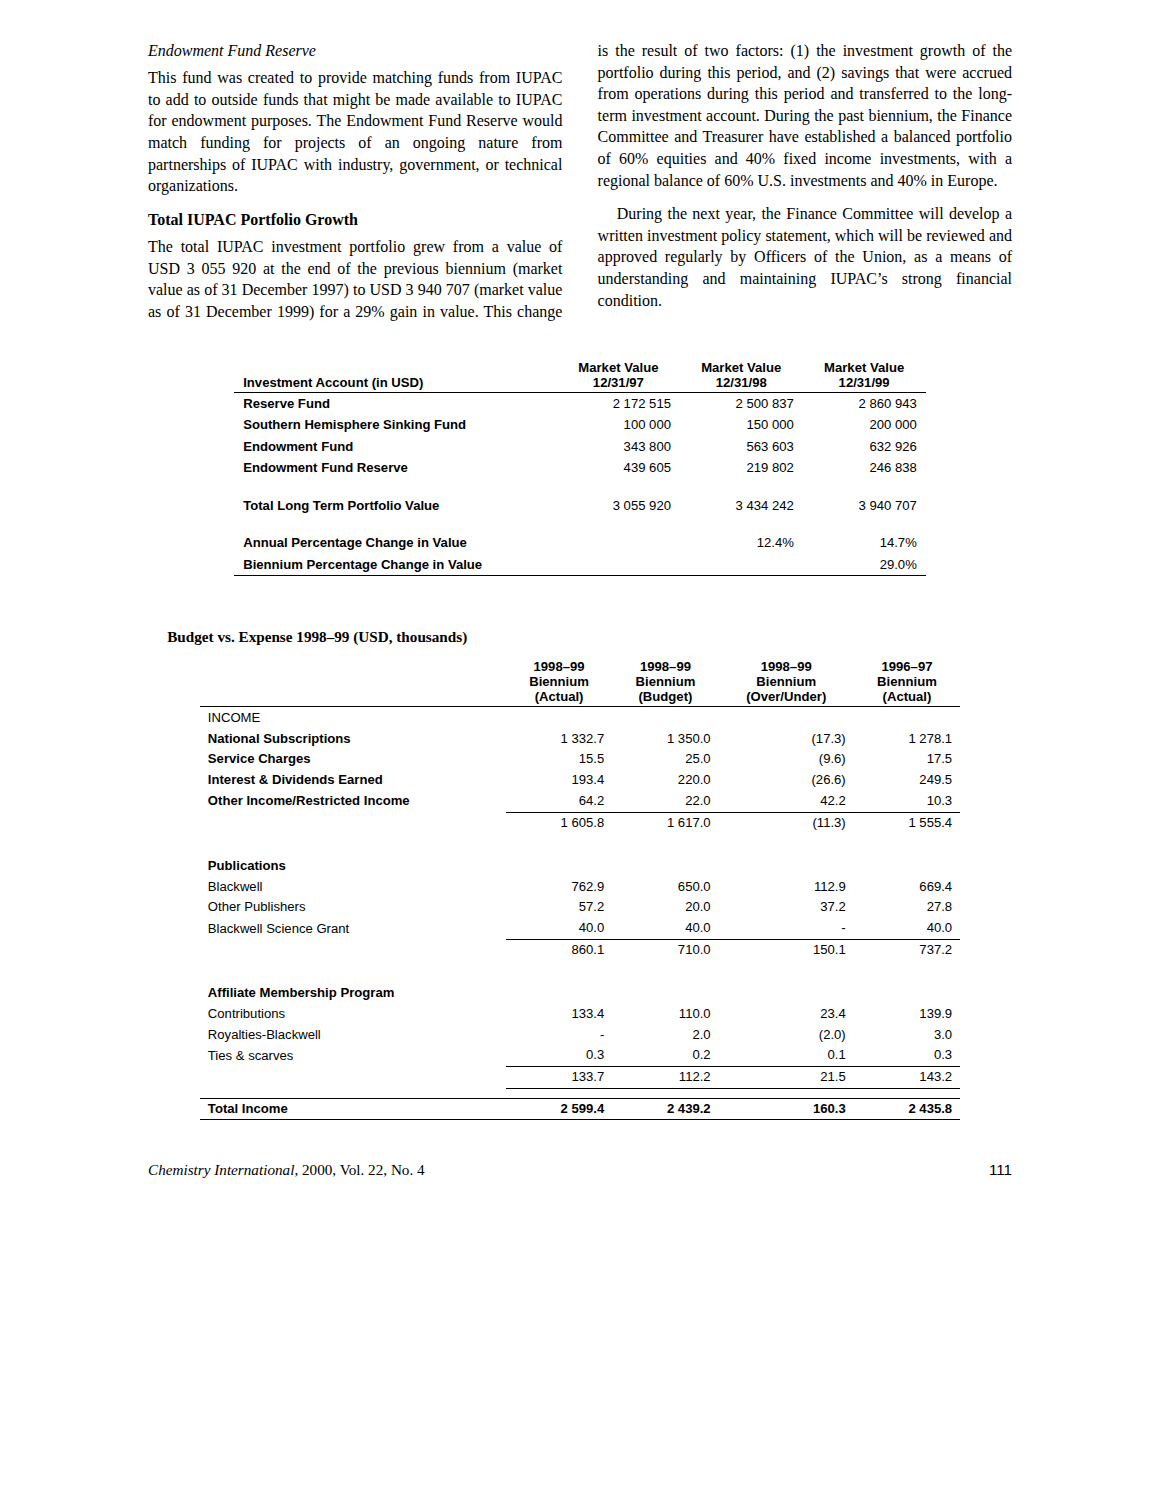Endowment Fund Reserve
This fund was created to provide matching funds from IUPAC to add to outside funds that might be made available to IUPAC for endowment purposes. The Endowment Fund Reserve would match funding for projects of an ongoing nature from partnerships of IUPAC with industry, government, or technical organizations.
Total IUPAC Portfolio Growth
The total IUPAC investment portfolio grew from a value of USD 3 055 920 at the end of the previous biennium (market value as of 31 December 1997) to USD 3 940 707 (market value as of 31 December 1999) for a 29% gain in value. This change is the result of two factors: (1) the investment growth of the portfolio during this period, and (2) savings that were accrued from operations during this period and transferred to the long-term investment account. During the past biennium, the Finance Committee and Treasurer have established a balanced portfolio of 60% equities and 40% fixed income investments, with a regional balance of 60% U.S. investments and 40% in Europe.
During the next year, the Finance Committee will develop a written investment policy statement, which will be reviewed and approved regularly by Officers of the Union, as a means of understanding and maintaining IUPAC’s strong financial condition.
| Investment Account (in USD) | Market Value 12/31/97 | Market Value 12/31/98 | Market Value 12/31/99 |
| --- | --- | --- | --- |
| Reserve Fund | 2 172 515 | 2 500 837 | 2 860 943 |
| Southern Hemisphere Sinking Fund | 100 000 | 150 000 | 200 000 |
| Endowment Fund | 343 800 | 563 603 | 632 926 |
| Endowment Fund Reserve | 439 605 | 219 802 | 246 838 |
| Total Long Term Portfolio Value | 3 055 920 | 3 434 242 | 3 940 707 |
| Annual Percentage Change in Value | | 12.4% | 14.7% |
| Biennium Percentage Change in Value | | | 29.0% |
Budget vs. Expense 1998–99 (USD, thousands)
| | 1998–99 Biennium (Actual) | 1998–99 Biennium (Budget) | 1998–99 Biennium (Over/Under) | 1996–97 Biennium (Actual) |
| --- | --- | --- | --- | --- |
| INCOME | | | | |
| National Subscriptions | 1 332.7 | 1 350.0 | (17.3) | 1 278.1 |
| Service Charges | 15.5 | 25.0 | (9.6) | 17.5 |
| Interest & Dividends Earned | 193.4 | 220.0 | (26.6) | 249.5 |
| Other Income/Restricted Income | 64.2 | 22.0 | 42.2 | 10.3 |
| | 1 605.8 | 1 617.0 | (11.3) | 1 555.4 |
| Publications | | | | |
| Blackwell | 762.9 | 650.0 | 112.9 | 669.4 |
| Other Publishers | 57.2 | 20.0 | 37.2 | 27.8 |
| Blackwell Science Grant | 40.0 | 40.0 | - | 40.0 |
| | 860.1 | 710.0 | 150.1 | 737.2 |
| Affiliate Membership Program | | | | |
| Contributions | 133.4 | 110.0 | 23.4 | 139.9 |
| Royalties-Blackwell | - | 2.0 | (2.0) | 3.0 |
| Ties & scarves | 0.3 | 0.2 | 0.1 | 0.3 |
| | 133.7 | 112.2 | 21.5 | 143.2 |
| Total Income | 2 599.4 | 2 439.2 | 160.3 | 2 435.8 |
Chemistry International, 2000, Vol. 22, No. 4 111